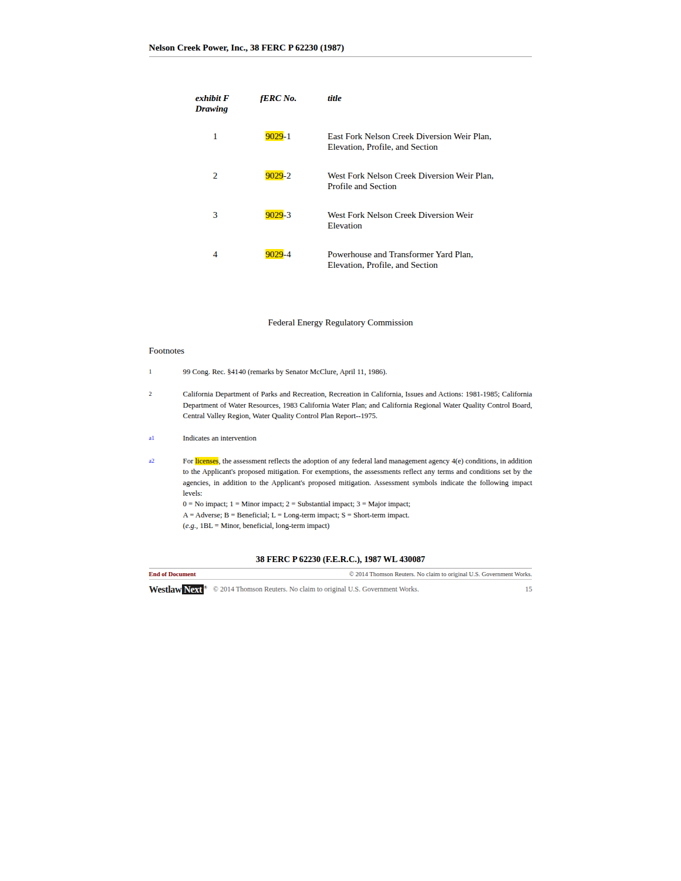Nelson Creek Power, Inc., 38 FERC P 62230 (1987)
| exhibit F Drawing | fERC No. | title |
| --- | --- | --- |
| 1 | 9029 -1 | East Fork Nelson Creek Diversion Weir Plan, Elevation, Profile, and Section |
| 2 | 9029 -2 | West Fork Nelson Creek Diversion Weir Plan, Profile and Section |
| 3 | 9029 -3 | West Fork Nelson Creek Diversion Weir Elevation |
| 4 | 9029 -4 | Powerhouse and Transformer Yard Plan, Elevation, Profile, and Section |
Federal Energy Regulatory Commission
Footnotes
1
99 Cong. Rec. §4140 (remarks by Senator McClure, April 11, 1986).
2
California Department of Parks and Recreation, Recreation in California, Issues and Actions: 1981-1985; California Department of Water Resources, 1983 California Water Plan; and California Regional Water Quality Control Board, Central Valley Region, Water Quality Control Plan Report--1975.
a1
Indicates an intervention
a2
For licenses, the assessment reflects the adoption of any federal land management agency 4(e) conditions, in addition to the Applicant's proposed mitigation. For exemptions, the assessments reflect any terms and conditions set by the agencies, in addition to the Applicant's proposed mitigation. Assessment symbols indicate the following impact levels:
0 = No impact; 1 = Minor impact; 2 = Substantial impact; 3 = Major impact;
A = Adverse; B = Beneficial; L = Long-term impact; S = Short-term impact.
(e.g., 1BL = Minor, beneficial, long-term impact)
38 FERC P 62230 (F.E.R.C.), 1987 WL 430087
End of Document
© 2014 Thomson Reuters. No claim to original U.S. Government Works.
WestlawNext® © 2014 Thomson Reuters. No claim to original U.S. Government Works.
15